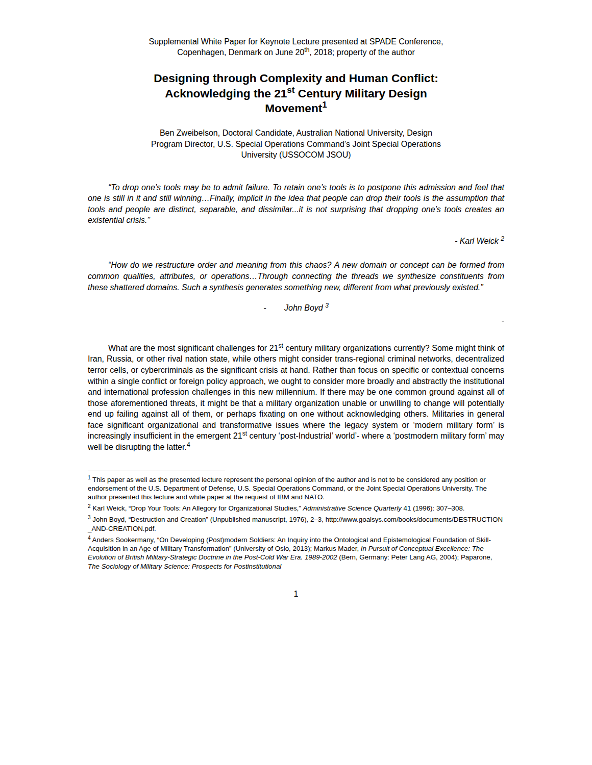Supplemental White Paper for Keynote Lecture presented at SPADE Conference,
Copenhagen, Denmark on June 20th, 2018; property of the author
Designing through Complexity and Human Conflict:
Acknowledging the 21st Century Military Design
Movement1
Ben Zweibelson, Doctoral Candidate, Australian National University, Design
Program Director, U.S. Special Operations Command’s Joint Special Operations
University (USSOCOM JSOU)
“To drop one’s tools may be to admit failure. To retain one’s tools is to postpone this admission and feel that one is still in it and still winning…Finally, implicit in the idea that people can drop their tools is the assumption that tools and people are distinct, separable, and dissimilar...it is not surprising that dropping one’s tools creates an existential crisis.”
- Karl Weick 2
“How do we restructure order and meaning from this chaos? A new domain or concept can be formed from common qualities, attributes, or operations…Through connecting the threads we synthesize constituents from these shattered domains. Such a synthesis generates something new, different from what previously existed.”
- John Boyd 3
-
What are the most significant challenges for 21st century military organizations currently? Some might think of Iran, Russia, or other rival nation state, while others might consider trans-regional criminal networks, decentralized terror cells, or cybercriminals as the significant crisis at hand. Rather than focus on specific or contextual concerns within a single conflict or foreign policy approach, we ought to consider more broadly and abstractly the institutional and international profession challenges in this new millennium. If there may be one common ground against all of those aforementioned threats, it might be that a military organization unable or unwilling to change will potentially end up failing against all of them, or perhaps fixating on one without acknowledging others. Militaries in general face significant organizational and transformative issues where the legacy system or ‘modern military form’ is increasingly insufficient in the emergent 21st century ‘post-Industrial’ world’- where a ‘postmodern military form’ may well be disrupting the latter.4
1 This paper as well as the presented lecture represent the personal opinion of the author and is not to be considered any position or endorsement of the U.S. Department of Defense, U.S. Special Operations Command, or the Joint Special Operations University. The author presented this lecture and white paper at the request of IBM and NATO.
2 Karl Weick, “Drop Your Tools: An Allegory for Organizational Studies,” Administrative Science Quarterly 41 (1996): 307–308.
3 John Boyd, “Destruction and Creation” (Unpublished manuscript, 1976), 2–3, http://www.goalsys.com/books/documents/DESTRUCTION_AND-CREATION.pdf.
4 Anders Sookermany, “On Developing (Post)modern Soldiers: An Inquiry into the Ontological and Epistemological Foundation of Skill-Acquisition in an Age of Military Transformation” (University of Oslo, 2013); Markus Mader, In Pursuit of Conceptual Excellence: The Evolution of British Military-Strategic Doctrine in the Post-Cold War Era. 1989-2002 (Bern, Germany: Peter Lang AG, 2004); Paparone, The Sociology of Military Science: Prospects for Postinstitutional
1